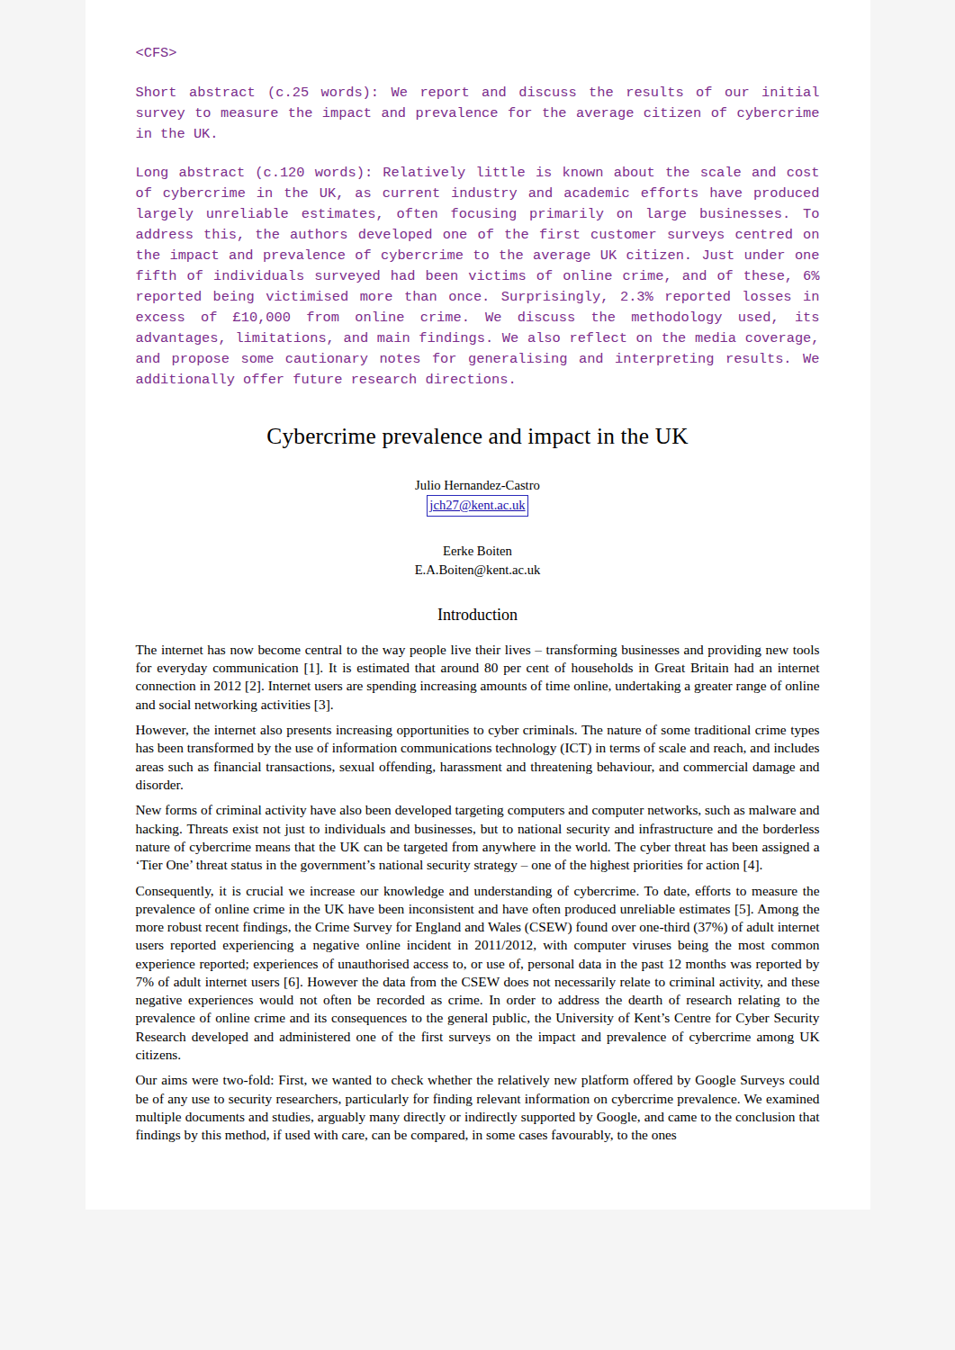<CFS>
Short abstract (c.25 words): We report and discuss the results of our initial survey to measure the impact and prevalence for the average citizen of cybercrime in the UK.
Long abstract (c.120 words): Relatively little is known about the scale and cost of cybercrime in the UK, as current industry and academic efforts have produced largely unreliable estimates, often focusing primarily on large businesses. To address this, the authors developed one of the first customer surveys centred on the impact and prevalence of cybercrime to the average UK citizen. Just under one fifth of individuals surveyed had been victims of online crime, and of these, 6% reported being victimised more than once. Surprisingly, 2.3% reported losses in excess of £10,000 from online crime. We discuss the methodology used, its advantages, limitations, and main findings. We also reflect on the media coverage, and propose some cautionary notes for generalising and interpreting results. We additionally offer future research directions.
Cybercrime prevalence and impact in the UK
Julio Hernandez-Castro jch27@kent.ac.uk
Eerke Boiten E.A.Boiten@kent.ac.uk
Introduction
The internet has now become central to the way people live their lives – transforming businesses and providing new tools for everyday communication [1]. It is estimated that around 80 per cent of households in Great Britain had an internet connection in 2012 [2]. Internet users are spending increasing amounts of time online, undertaking a greater range of online and social networking activities [3].
However, the internet also presents increasing opportunities to cyber criminals. The nature of some traditional crime types has been transformed by the use of information communications technology (ICT) in terms of scale and reach, and includes areas such as financial transactions, sexual offending, harassment and threatening behaviour, and commercial damage and disorder.
New forms of criminal activity have also been developed targeting computers and computer networks, such as malware and hacking. Threats exist not just to individuals and businesses, but to national security and infrastructure and the borderless nature of cybercrime means that the UK can be targeted from anywhere in the world. The cyber threat has been assigned a ‘Tier One’ threat status in the government’s national security strategy – one of the highest priorities for action [4].
Consequently, it is crucial we increase our knowledge and understanding of cybercrime. To date, efforts to measure the prevalence of online crime in the UK have been inconsistent and have often produced unreliable estimates [5]. Among the more robust recent findings, the Crime Survey for England and Wales (CSEW) found over one-third (37%) of adult internet users reported experiencing a negative online incident in 2011/2012, with computer viruses being the most common experience reported; experiences of unauthorised access to, or use of, personal data in the past 12 months was reported by 7% of adult internet users [6]. However the data from the CSEW does not necessarily relate to criminal activity, and these negative experiences would not often be recorded as crime. In order to address the dearth of research relating to the prevalence of online crime and its consequences to the general public, the University of Kent’s Centre for Cyber Security Research developed and administered one of the first surveys on the impact and prevalence of cybercrime among UK citizens.
Our aims were two-fold: First, we wanted to check whether the relatively new platform offered by Google Surveys could be of any use to security researchers, particularly for finding relevant information on cybercrime prevalence. We examined multiple documents and studies, arguably many directly or indirectly supported by Google, and came to the conclusion that findings by this method, if used with care, can be compared, in some cases favourably, to the ones